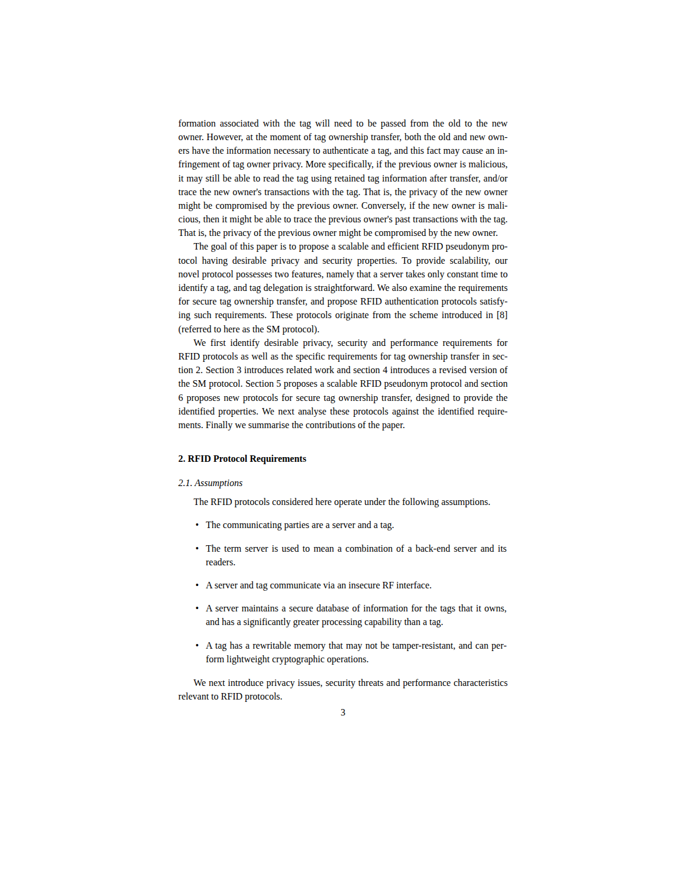formation associated with the tag will need to be passed from the old to the new owner. However, at the moment of tag ownership transfer, both the old and new owners have the information necessary to authenticate a tag, and this fact may cause an infringement of tag owner privacy. More specifically, if the previous owner is malicious, it may still be able to read the tag using retained tag information after transfer, and/or trace the new owner's transactions with the tag. That is, the privacy of the new owner might be compromised by the previous owner. Conversely, if the new owner is malicious, then it might be able to trace the previous owner's past transactions with the tag. That is, the privacy of the previous owner might be compromised by the new owner.
The goal of this paper is to propose a scalable and efficient RFID pseudonym protocol having desirable privacy and security properties. To provide scalability, our novel protocol possesses two features, namely that a server takes only constant time to identify a tag, and tag delegation is straightforward. We also examine the requirements for secure tag ownership transfer, and propose RFID authentication protocols satisfying such requirements. These protocols originate from the scheme introduced in [8] (referred to here as the SM protocol).
We first identify desirable privacy, security and performance requirements for RFID protocols as well as the specific requirements for tag ownership transfer in section 2. Section 3 introduces related work and section 4 introduces a revised version of the SM protocol. Section 5 proposes a scalable RFID pseudonym protocol and section 6 proposes new protocols for secure tag ownership transfer, designed to provide the identified properties. We next analyse these protocols against the identified requirements. Finally we summarise the contributions of the paper.
2. RFID Protocol Requirements
2.1. Assumptions
The RFID protocols considered here operate under the following assumptions.
The communicating parties are a server and a tag.
The term server is used to mean a combination of a back-end server and its readers.
A server and tag communicate via an insecure RF interface.
A server maintains a secure database of information for the tags that it owns, and has a significantly greater processing capability than a tag.
A tag has a rewritable memory that may not be tamper-resistant, and can perform lightweight cryptographic operations.
We next introduce privacy issues, security threats and performance characteristics relevant to RFID protocols.
3